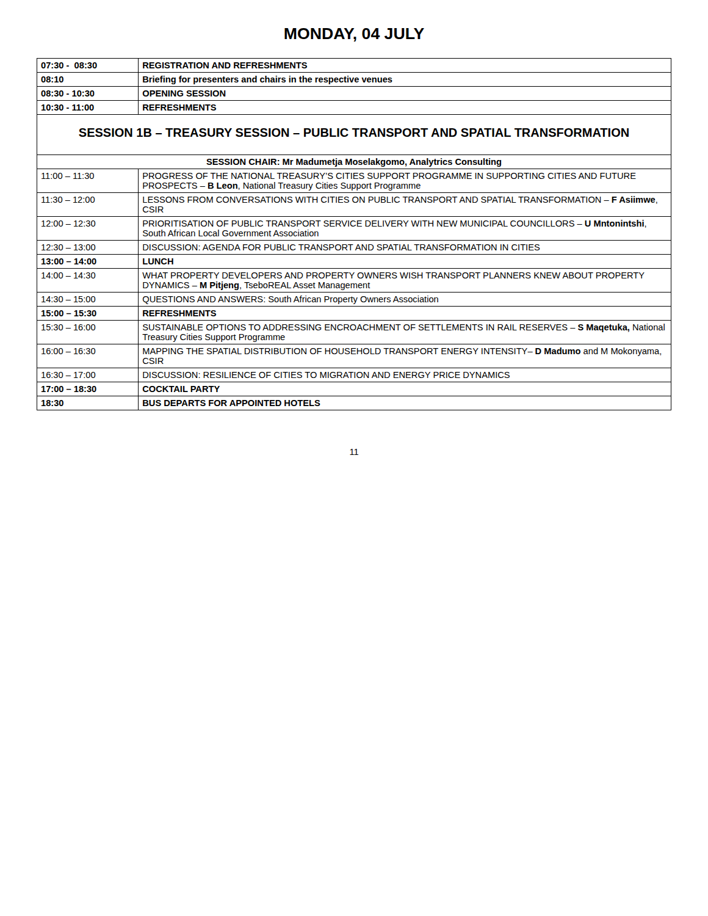MONDAY, 04 JULY
| 07:30 - 08:30 | REGISTRATION AND REFRESHMENTS |
| 08:10 | Briefing for presenters and chairs in the respective venues |
| 08:30 - 10:30 | OPENING SESSION |
| 10:30 - 11:00 | REFRESHMENTS |
| SESSION 1B – TREASURY SESSION – PUBLIC TRANSPORT AND SPATIAL TRANSFORMATION |
| SESSION CHAIR: Mr Madumetja Moselakgomo, Analytrics Consulting |
| 11:00 – 11:30 | PROGRESS OF THE NATIONAL TREASURY’S CITIES SUPPORT PROGRAMME IN SUPPORTING CITIES AND FUTURE PROSPECTS – B Leon , National Treasury Cities Support Programme |
| 11:30 – 12:00 | LESSONS FROM CONVERSATIONS WITH CITIES ON PUBLIC TRANSPORT AND SPATIAL TRANSFORMATION – F Asiimwe , CSIR |
| 12:00 – 12:30 | PRIORITISATION OF PUBLIC TRANSPORT SERVICE DELIVERY WITH NEW MUNICIPAL COUNCILLORS – U Mntonintshi , South African Local Government Association |
| 12:30 – 13:00 | DISCUSSION: AGENDA FOR PUBLIC TRANSPORT AND SPATIAL TRANSFORMATION IN CITIES |
| 13:00 – 14:00 | LUNCH |
| 14:00 – 14:30 | WHAT PROPERTY DEVELOPERS AND PROPERTY OWNERS WISH TRANSPORT PLANNERS KNEW ABOUT PROPERTY DYNAMICS – M Pitjeng , TseboREAL Asset Management |
| 14:30 – 15:00 | QUESTIONS AND ANSWERS: South African Property Owners Association |
| 15:00 – 15:30 | REFRESHMENTS |
| 15:30 – 16:00 | SUSTAINABLE OPTIONS TO ADDRESSING ENCROACHMENT OF SETTLEMENTS IN RAIL RESERVES – S Maqetuka, National Treasury Cities Support Programme |
| 16:00 – 16:30 | MAPPING THE SPATIAL DISTRIBUTION OF HOUSEHOLD TRANSPORT ENERGY INTENSITY– D Madumo and M Mokonyama, CSIR |
| 16:30 – 17:00 | DISCUSSION: RESILIENCE OF CITIES TO MIGRATION AND ENERGY PRICE DYNAMICS |
| 17:00 – 18:30 | COCKTAIL PARTY |
| 18:30 | BUS DEPARTS FOR APPOINTED HOTELS |
11